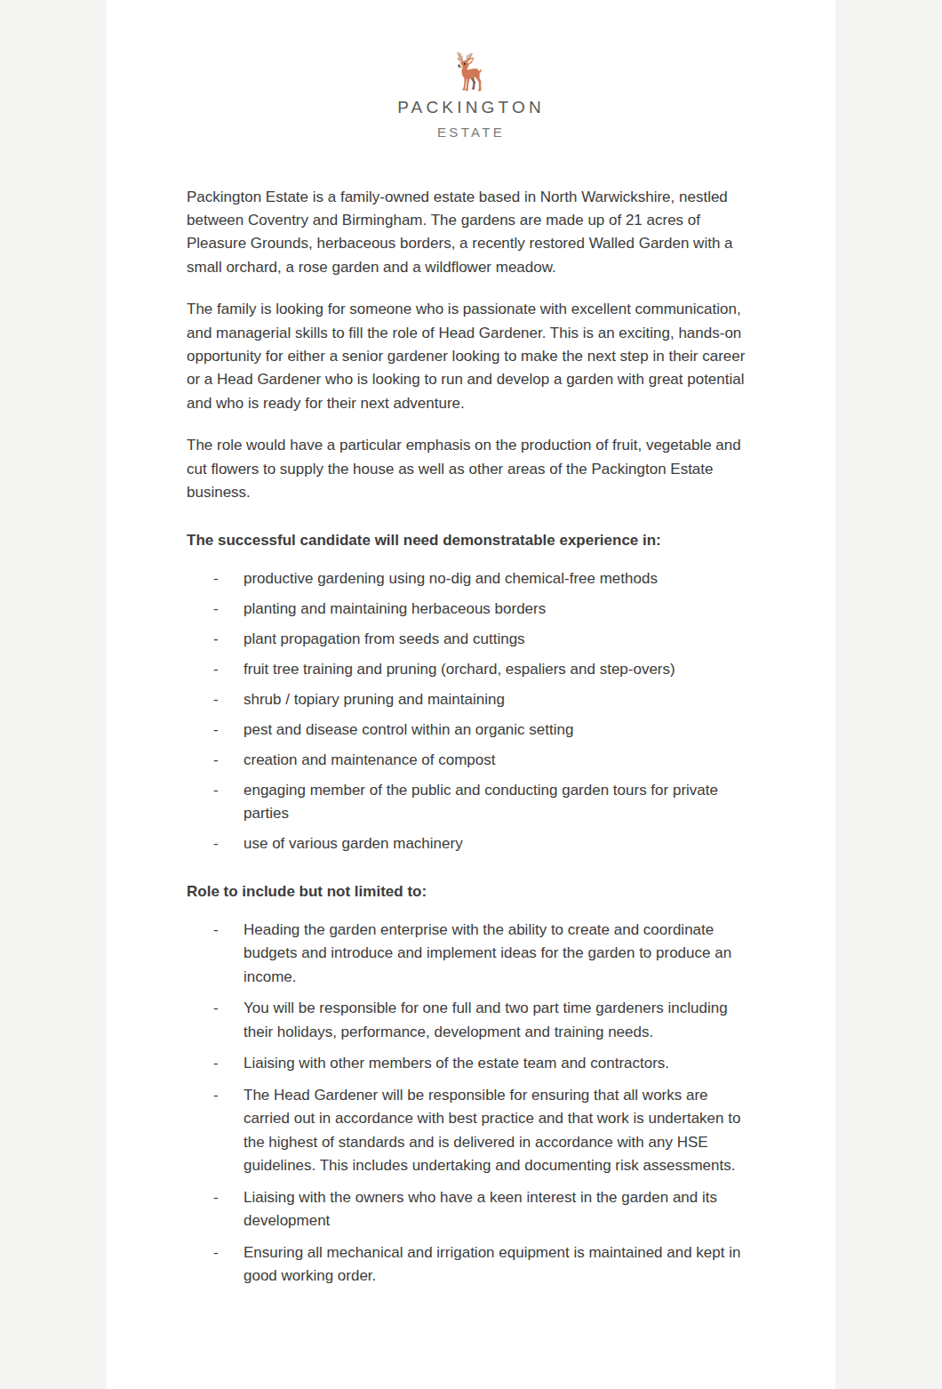🦌 Packington Estate
Packington Estate is a family-owned estate based in North Warwickshire, nestled between Coventry and Birmingham. The gardens are made up of 21 acres of Pleasure Grounds, herbaceous borders, a recently restored Walled Garden with a small orchard, a rose garden and a wildflower meadow.
The family is looking for someone who is passionate with excellent communication, and managerial skills to fill the role of Head Gardener. This is an exciting, hands-on opportunity for either a senior gardener looking to make the next step in their career or a Head Gardener who is looking to run and develop a garden with great potential and who is ready for their next adventure.
The role would have a particular emphasis on the production of fruit, vegetable and cut flowers to supply the house as well as other areas of the Packington Estate business.
The successful candidate will need demonstratable experience in:
productive gardening using no-dig and chemical-free methods
planting and maintaining herbaceous borders
plant propagation from seeds and cuttings
fruit tree training and pruning (orchard, espaliers and step-overs)
shrub / topiary pruning and maintaining
pest and disease control within an organic setting
creation and maintenance of compost
engaging member of the public and conducting garden tours for private parties
use of various garden machinery
Role to include but not limited to:
Heading the garden enterprise with the ability to create and coordinate budgets and introduce and implement ideas for the garden to produce an income.
You will be responsible for one full and two part time gardeners including their holidays, performance, development and training needs.
Liaising with other members of the estate team and contractors.
The Head Gardener will be responsible for ensuring that all works are carried out in accordance with best practice and that work is undertaken to the highest of standards and is delivered in accordance with any HSE guidelines. This includes undertaking and documenting risk assessments.
Liaising with the owners who have a keen interest in the garden and its development
Ensuring all mechanical and irrigation equipment is maintained and kept in good working order.